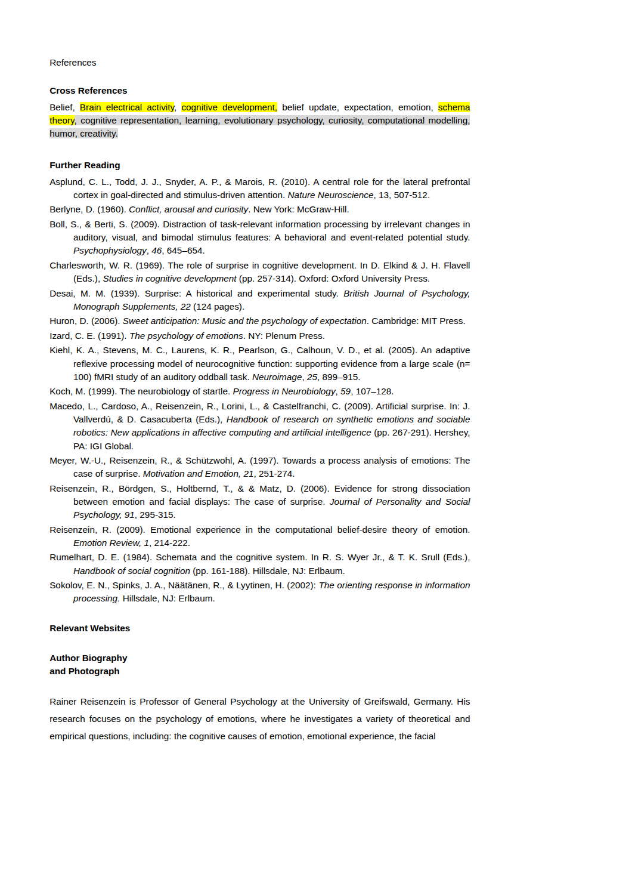References
Cross References
Belief, Brain electrical activity, cognitive development, belief update, expectation, emotion, schema theory, cognitive representation, learning, evolutionary psychology, curiosity, computational modelling, humor, creativity.
Further Reading
Asplund, C. L., Todd, J. J., Snyder, A. P., & Marois, R. (2010). A central role for the lateral prefrontal cortex in goal-directed and stimulus-driven attention. Nature Neuroscience, 13, 507-512.
Berlyne, D. (1960). Conflict, arousal and curiosity. New York: McGraw-Hill.
Boll, S., & Berti, S. (2009). Distraction of task-relevant information processing by irrelevant changes in auditory, visual, and bimodal stimulus features: A behavioral and event-related potential study. Psychophysiology, 46, 645–654.
Charlesworth, W. R. (1969). The role of surprise in cognitive development. In D. Elkind & J. H. Flavell (Eds.), Studies in cognitive development (pp. 257-314). Oxford: Oxford University Press.
Desai, M. M. (1939). Surprise: A historical and experimental study. British Journal of Psychology, Monograph Supplements, 22 (124 pages).
Huron, D. (2006). Sweet anticipation: Music and the psychology of expectation. Cambridge: MIT Press.
Izard, C. E. (1991). The psychology of emotions. NY: Plenum Press.
Kiehl, K. A., Stevens, M. C., Laurens, K. R., Pearlson, G., Calhoun, V. D., et al. (2005). An adaptive reflexive processing model of neurocognitive function: supporting evidence from a large scale (n= 100) fMRI study of an auditory oddball task. Neuroimage, 25, 899–915.
Koch, M. (1999). The neurobiology of startle. Progress in Neurobiology, 59, 107–128.
Macedo, L., Cardoso, A., Reisenzein, R., Lorini, L., & Castelfranchi, C. (2009). Artificial surprise. In: J. Vallverdú, & D. Casacuberta (Eds.), Handbook of research on synthetic emotions and sociable robotics: New applications in affective computing and artificial intelligence (pp. 267-291). Hershey, PA: IGI Global.
Meyer, W.-U., Reisenzein, R., & Schützwohl, A. (1997). Towards a process analysis of emotions: The case of surprise. Motivation and Emotion, 21, 251-274.
Reisenzein, R., Bördgen, S., Holtbernd, T., & & Matz, D. (2006). Evidence for strong dissociation between emotion and facial displays: The case of surprise. Journal of Personality and Social Psychology, 91, 295-315.
Reisenzein, R. (2009). Emotional experience in the computational belief-desire theory of emotion. Emotion Review, 1, 214-222.
Rumelhart, D. E. (1984). Schemata and the cognitive system. In R. S. Wyer Jr., & T. K. Srull (Eds.), Handbook of social cognition (pp. 161-188). Hillsdale, NJ: Erlbaum.
Sokolov, E. N., Spinks, J. A., Näätänen, R., & Lyytinen, H. (2002): The orienting response in information processing. Hillsdale, NJ: Erlbaum.
Relevant Websites
Author Biography
and Photograph
Rainer Reisenzein is Professor of General Psychology at the University of Greifswald, Germany. His research focuses on the psychology of emotions, where he investigates a variety of theoretical and empirical questions, including: the cognitive causes of emotion, emotional experience, the facial